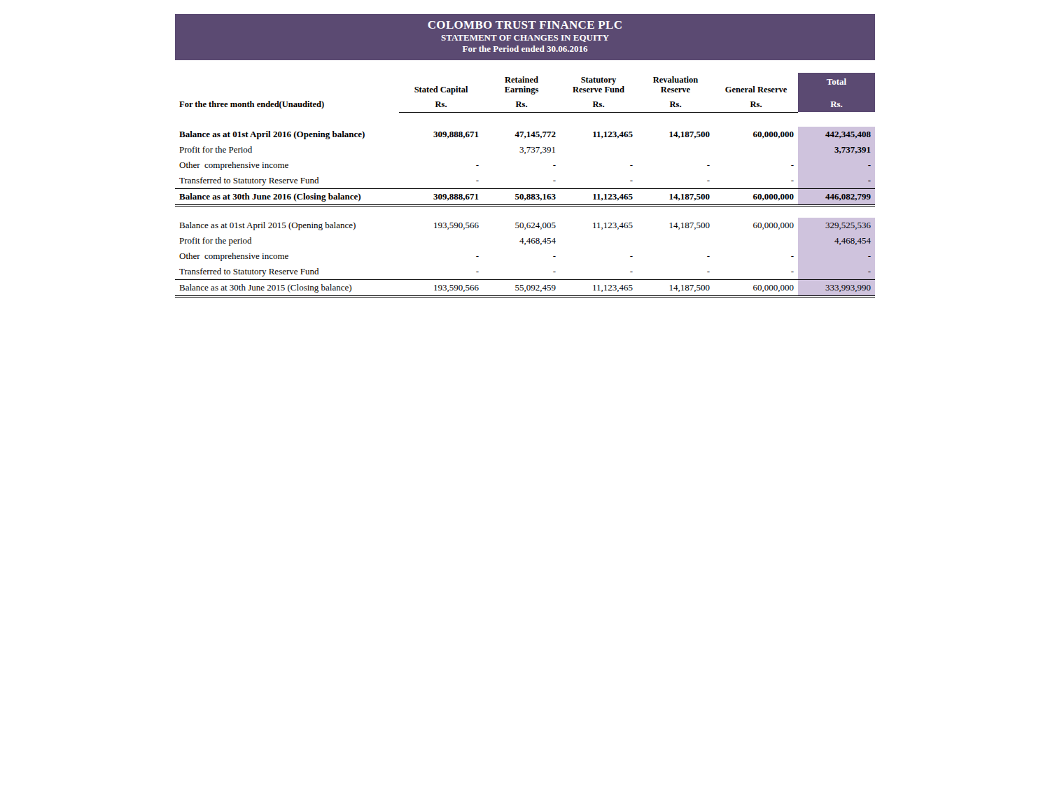COLOMBO TRUST FINANCE PLC
STATEMENT OF CHANGES IN EQUITY
For the Period ended 30.06.2016
| For the three month ended(Unaudited) | Stated Capital | Retained Earnings | Statutory Reserve Fund | Revaluation Reserve | General Reserve | Total Rs. |
| --- | --- | --- | --- | --- | --- | --- |
| Rs. | Rs. | Rs. | Rs. | Rs. |
| Balance as at 01st April 2016 (Opening balance) | 309,888,671 | 47,145,772 | 11,123,465 | 14,187,500 | 60,000,000 | 442,345,408 |
| Profit for the Period | | 3,737,391 | | | | 3,737,391 |
| Other comprehensive income | - | - | - | - | - | - |
| Transferred to Statutory Reserve Fund | - | - | - | - | - | - |
| Balance as at 30th June 2016 (Closing balance) | 309,888,671 | 50,883,163 | 11,123,465 | 14,187,500 | 60,000,000 | 446,082,799 |
| Balance as at 01st April 2015 (Opening balance) | 193,590,566 | 50,624,005 | 11,123,465 | 14,187,500 | 60,000,000 | 329,525,536 |
| Profit for the period | | 4,468,454 | | | | 4,468,454 |
| Other comprehensive income | - | - | - | - | - | - |
| Transferred to Statutory Reserve Fund | - | - | - | - | - | - |
| Balance as at 30th June 2015 (Closing balance) | 193,590,566 | 55,092,459 | 11,123,465 | 14,187,500 | 60,000,000 | 333,993,990 |